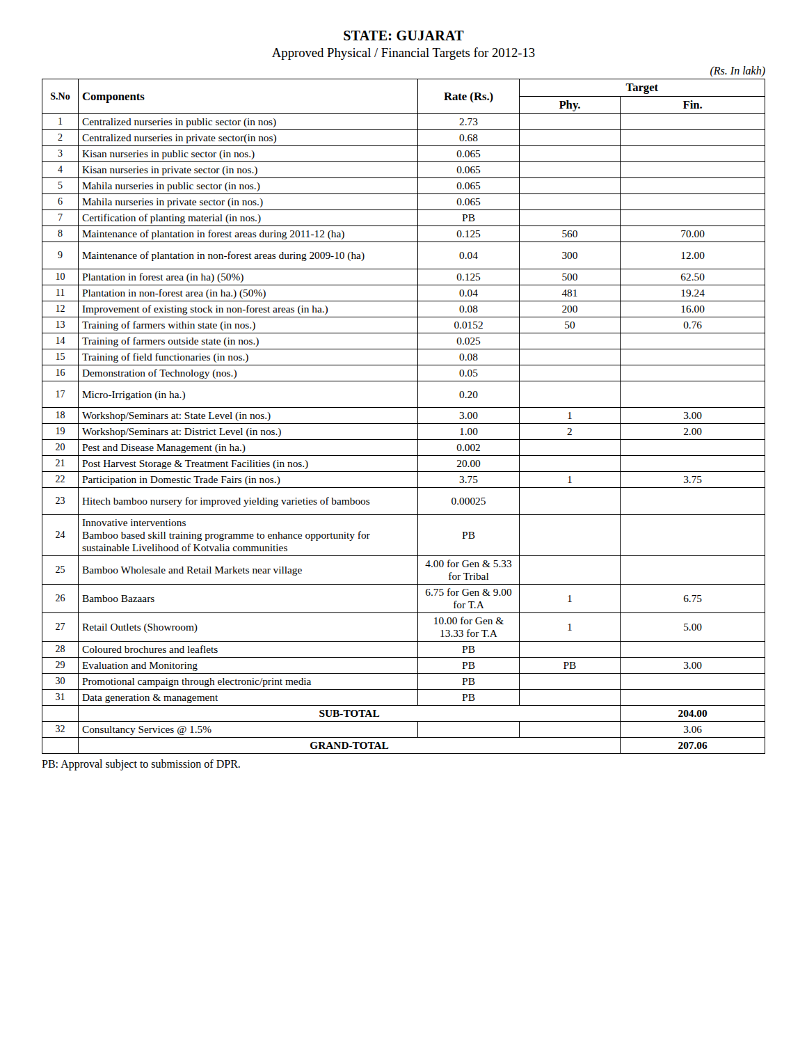STATE: GUJARAT
Approved Physical / Financial Targets for 2012-13
(Rs. In lakh)
| S.No | Components | Rate (Rs.) | Target |
| --- | --- | --- | --- |
| Phy. | Fin. |
| 1 | Centralized nurseries in public sector (in nos) | 2.73 | | |
| 2 | Centralized nurseries in private sector(in nos) | 0.68 | | |
| 3 | Kisan nurseries in public sector (in nos.) | 0.065 | | |
| 4 | Kisan nurseries in private sector (in nos.) | 0.065 | | |
| 5 | Mahila nurseries in public sector (in nos.) | 0.065 | | |
| 6 | Mahila nurseries in private sector (in nos.) | 0.065 | | |
| 7 | Certification of planting material (in nos.) | PB | | |
| 8 | Maintenance of plantation in forest areas during 2011-12 (ha) | 0.125 | 560 | 70.00 |
| 9 | Maintenance of plantation in non-forest areas during 2009-10 (ha) | 0.04 | 300 | 12.00 |
| 10 | Plantation in forest area (in ha) (50%) | 0.125 | 500 | 62.50 |
| 11 | Plantation in non-forest area (in ha.) (50%) | 0.04 | 481 | 19.24 |
| 12 | Improvement of existing stock in non-forest areas (in ha.) | 0.08 | 200 | 16.00 |
| 13 | Training of farmers within state (in nos.) | 0.0152 | 50 | 0.76 |
| 14 | Training of farmers outside state (in nos.) | 0.025 | | |
| 15 | Training of field functionaries (in nos.) | 0.08 | | |
| 16 | Demonstration of Technology (nos.) | 0.05 | | |
| 17 | Micro-Irrigation (in ha.) | 0.20 | | |
| 18 | Workshop/Seminars at: State Level (in nos.) | 3.00 | 1 | 3.00 |
| 19 | Workshop/Seminars at: District Level (in nos.) | 1.00 | 2 | 2.00 |
| 20 | Pest and Disease Management (in ha.) | 0.002 | | |
| 21 | Post Harvest Storage & Treatment Facilities (in nos.) | 20.00 | | |
| 22 | Participation in Domestic Trade Fairs (in nos.) | 3.75 | 1 | 3.75 |
| 23 | Hitech bamboo nursery for improved yielding varieties of bamboos | 0.00025 | | |
| 24 | Innovative interventions Bamboo based skill training programme to enhance opportunity for sustainable Livelihood of Kotvalia communities | PB | | |
| 25 | Bamboo Wholesale and Retail Markets near village | 4.00 for Gen & 5.33 for Tribal | | |
| 26 | Bamboo Bazaars | 6.75 for Gen & 9.00 for T.A | 1 | 6.75 |
| 27 | Retail Outlets (Showroom) | 10.00 for Gen & 13.33 for T.A | 1 | 5.00 |
| 28 | Coloured brochures and leaflets | PB | | |
| 29 | Evaluation and Monitoring | PB | PB | 3.00 |
| 30 | Promotional campaign through electronic/print media | PB | | |
| 31 | Data generation & management | PB | | |
| | SUB-TOTAL | 204.00 |
| 32 | Consultancy Services @ 1.5% | | | 3.06 |
| | GRAND-TOTAL | 207.06 |
PB: Approval subject to submission of DPR.